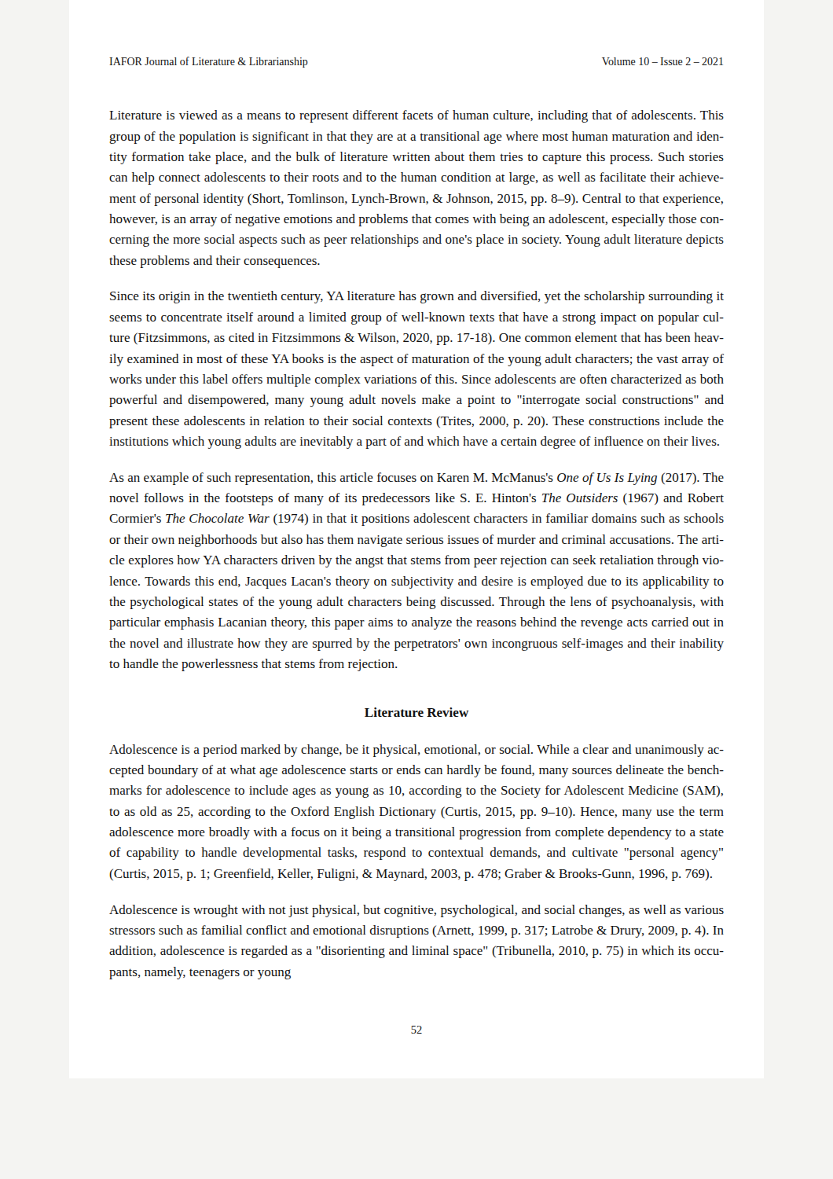IAFOR Journal of Literature & Librarianship Volume 10 – Issue 2 – 2021
Literature is viewed as a means to represent different facets of human culture, including that of adolescents. This group of the population is significant in that they are at a transitional age where most human maturation and identity formation take place, and the bulk of literature written about them tries to capture this process. Such stories can help connect adolescents to their roots and to the human condition at large, as well as facilitate their achievement of personal identity (Short, Tomlinson, Lynch-Brown, & Johnson, 2015, pp. 8–9). Central to that experience, however, is an array of negative emotions and problems that comes with being an adolescent, especially those concerning the more social aspects such as peer relationships and one's place in society. Young adult literature depicts these problems and their consequences.
Since its origin in the twentieth century, YA literature has grown and diversified, yet the scholarship surrounding it seems to concentrate itself around a limited group of well-known texts that have a strong impact on popular culture (Fitzsimmons, as cited in Fitzsimmons & Wilson, 2020, pp. 17-18). One common element that has been heavily examined in most of these YA books is the aspect of maturation of the young adult characters; the vast array of works under this label offers multiple complex variations of this. Since adolescents are often characterized as both powerful and disempowered, many young adult novels make a point to "interrogate social constructions" and present these adolescents in relation to their social contexts (Trites, 2000, p. 20). These constructions include the institutions which young adults are inevitably a part of and which have a certain degree of influence on their lives.
As an example of such representation, this article focuses on Karen M. McManus's One of Us Is Lying (2017). The novel follows in the footsteps of many of its predecessors like S. E. Hinton's The Outsiders (1967) and Robert Cormier's The Chocolate War (1974) in that it positions adolescent characters in familiar domains such as schools or their own neighborhoods but also has them navigate serious issues of murder and criminal accusations. The article explores how YA characters driven by the angst that stems from peer rejection can seek retaliation through violence. Towards this end, Jacques Lacan's theory on subjectivity and desire is employed due to its applicability to the psychological states of the young adult characters being discussed. Through the lens of psychoanalysis, with particular emphasis Lacanian theory, this paper aims to analyze the reasons behind the revenge acts carried out in the novel and illustrate how they are spurred by the perpetrators' own incongruous self-images and their inability to handle the powerlessness that stems from rejection.
Literature Review
Adolescence is a period marked by change, be it physical, emotional, or social. While a clear and unanimously accepted boundary of at what age adolescence starts or ends can hardly be found, many sources delineate the benchmarks for adolescence to include ages as young as 10, according to the Society for Adolescent Medicine (SAM), to as old as 25, according to the Oxford English Dictionary (Curtis, 2015, pp. 9–10). Hence, many use the term adolescence more broadly with a focus on it being a transitional progression from complete dependency to a state of capability to handle developmental tasks, respond to contextual demands, and cultivate "personal agency" (Curtis, 2015, p. 1; Greenfield, Keller, Fuligni, & Maynard, 2003, p. 478; Graber & Brooks-Gunn, 1996, p. 769).
Adolescence is wrought with not just physical, but cognitive, psychological, and social changes, as well as various stressors such as familial conflict and emotional disruptions (Arnett, 1999, p. 317; Latrobe & Drury, 2009, p. 4). In addition, adolescence is regarded as a "disorienting and liminal space" (Tribunella, 2010, p. 75) in which its occupants, namely, teenagers or young
52